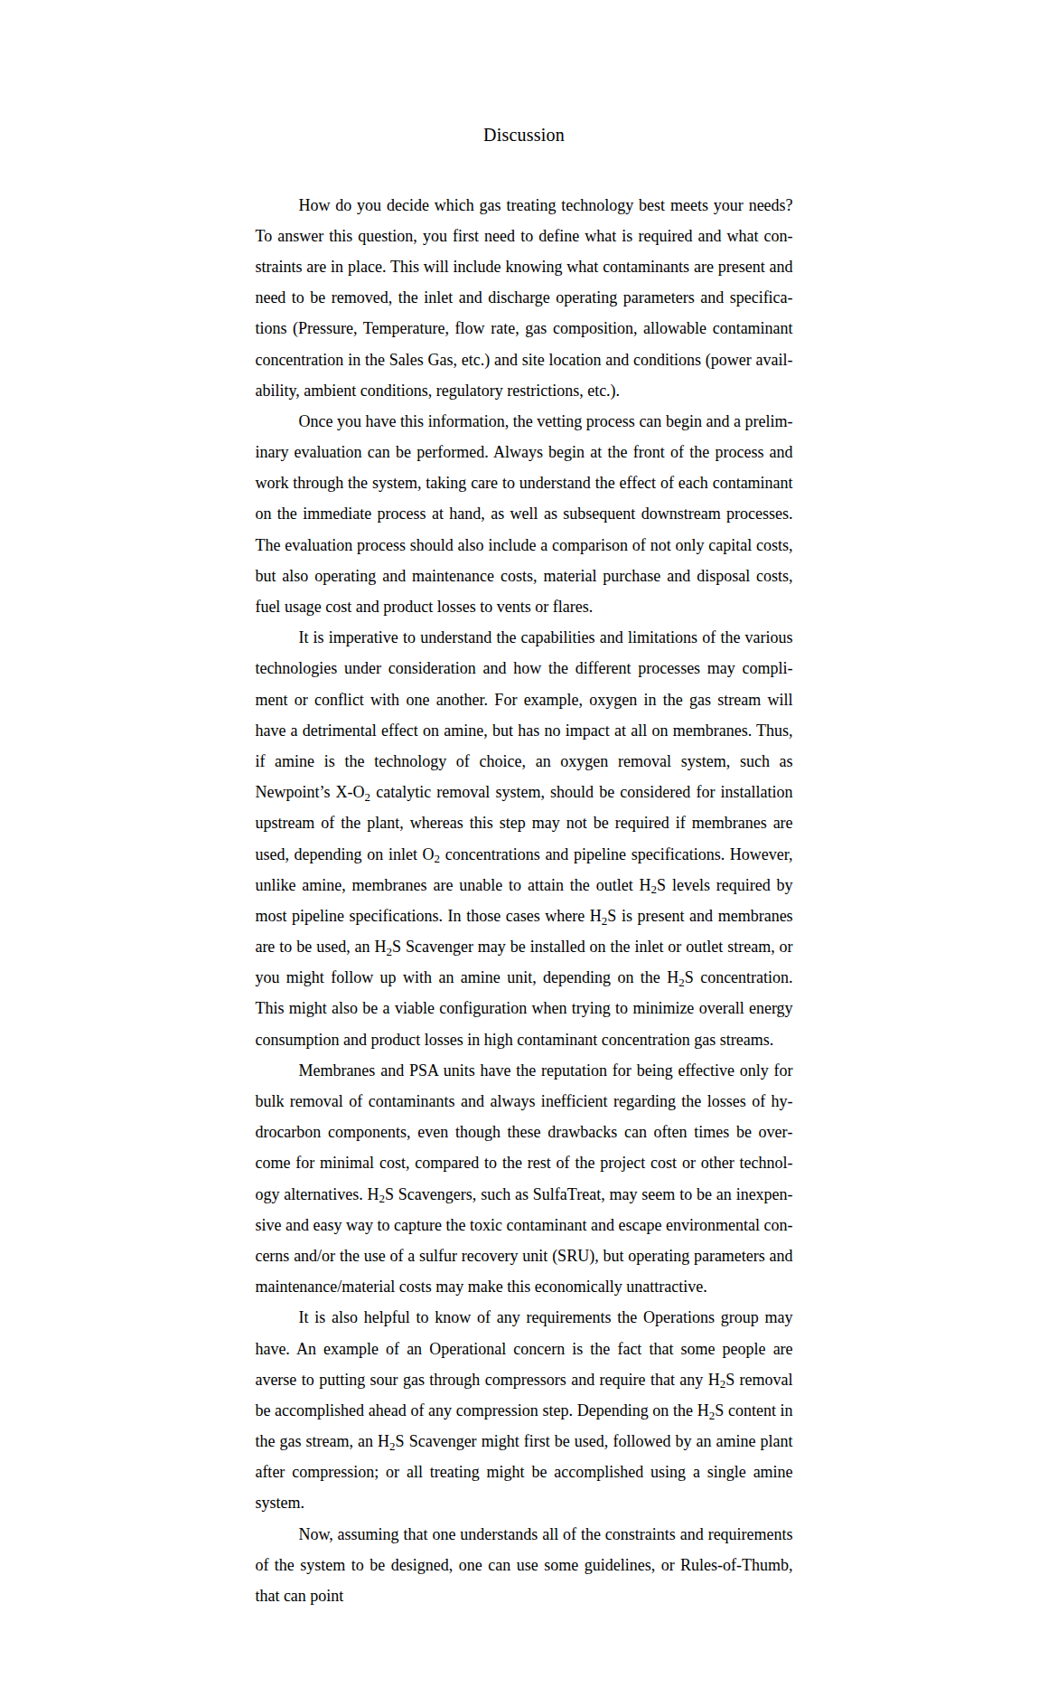Discussion
How do you decide which gas treating technology best meets your needs? To answer this question, you first need to define what is required and what constraints are in place. This will include knowing what contaminants are present and need to be removed, the inlet and discharge operating parameters and specifications (Pressure, Temperature, flow rate, gas composition, allowable contaminant concentration in the Sales Gas, etc.) and site location and conditions (power availability, ambient conditions, regulatory restrictions, etc.).
Once you have this information, the vetting process can begin and a preliminary evaluation can be performed. Always begin at the front of the process and work through the system, taking care to understand the effect of each contaminant on the immediate process at hand, as well as subsequent downstream processes. The evaluation process should also include a comparison of not only capital costs, but also operating and maintenance costs, material purchase and disposal costs, fuel usage cost and product losses to vents or flares.
It is imperative to understand the capabilities and limitations of the various technologies under consideration and how the different processes may compliment or conflict with one another. For example, oxygen in the gas stream will have a detrimental effect on amine, but has no impact at all on membranes. Thus, if amine is the technology of choice, an oxygen removal system, such as Newpoint’s X-O2 catalytic removal system, should be considered for installation upstream of the plant, whereas this step may not be required if membranes are used, depending on inlet O2 concentrations and pipeline specifications. However, unlike amine, membranes are unable to attain the outlet H2S levels required by most pipeline specifications. In those cases where H2S is present and membranes are to be used, an H2S Scavenger may be installed on the inlet or outlet stream, or you might follow up with an amine unit, depending on the H2S concentration. This might also be a viable configuration when trying to minimize overall energy consumption and product losses in high contaminant concentration gas streams.
Membranes and PSA units have the reputation for being effective only for bulk removal of contaminants and always inefficient regarding the losses of hydrocarbon components, even though these drawbacks can often times be overcome for minimal cost, compared to the rest of the project cost or other technology alternatives. H2S Scavengers, such as SulfaTreat, may seem to be an inexpensive and easy way to capture the toxic contaminant and escape environmental concerns and/or the use of a sulfur recovery unit (SRU), but operating parameters and maintenance/material costs may make this economically unattractive.
It is also helpful to know of any requirements the Operations group may have. An example of an Operational concern is the fact that some people are averse to putting sour gas through compressors and require that any H2S removal be accomplished ahead of any compression step. Depending on the H2S content in the gas stream, an H2S Scavenger might first be used, followed by an amine plant after compression; or all treating might be accomplished using a single amine system.
Now, assuming that one understands all of the constraints and requirements of the system to be designed, one can use some guidelines, or Rules-of-Thumb, that can point